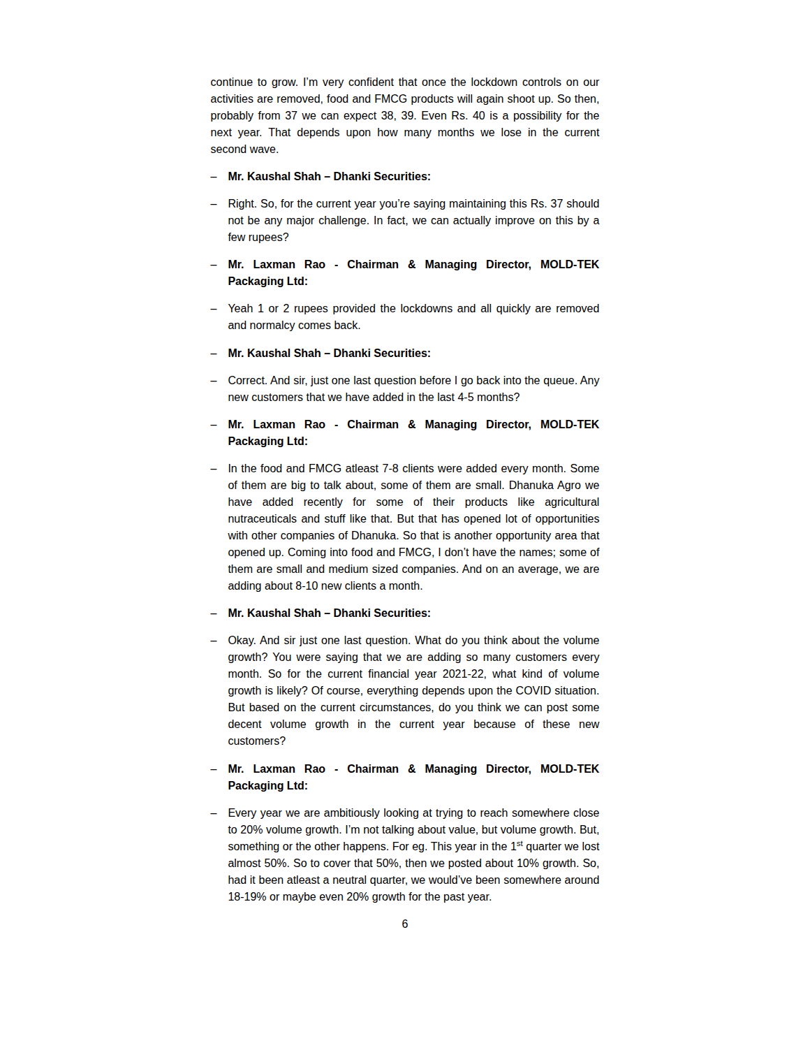continue to grow. I’m very confident that once the lockdown controls on our activities are removed, food and FMCG products will again shoot up. So then, probably from 37 we can expect 38, 39. Even Rs. 40 is a possibility for the next year. That depends upon how many months we lose in the current second wave.
Mr. Kaushal Shah – Dhanki Securities:
Right. So, for the current year you’re saying maintaining this Rs. 37 should not be any major challenge. In fact, we can actually improve on this by a few rupees?
Mr. Laxman Rao - Chairman & Managing Director, MOLD-TEK Packaging Ltd:
Yeah 1 or 2 rupees provided the lockdowns and all quickly are removed and normalcy comes back.
Mr. Kaushal Shah – Dhanki Securities:
Correct. And sir, just one last question before I go back into the queue. Any new customers that we have added in the last 4-5 months?
Mr. Laxman Rao - Chairman & Managing Director, MOLD-TEK Packaging Ltd:
In the food and FMCG atleast 7-8 clients were added every month. Some of them are big to talk about, some of them are small. Dhanuka Agro we have added recently for some of their products like agricultural nutraceuticals and stuff like that. But that has opened lot of opportunities with other companies of Dhanuka. So that is another opportunity area that opened up. Coming into food and FMCG, I don’t have the names; some of them are small and medium sized companies. And on an average, we are adding about 8-10 new clients a month.
Mr. Kaushal Shah – Dhanki Securities:
Okay. And sir just one last question. What do you think about the volume growth? You were saying that we are adding so many customers every month. So for the current financial year 2021-22, what kind of volume growth is likely? Of course, everything depends upon the COVID situation. But based on the current circumstances, do you think we can post some decent volume growth in the current year because of these new customers?
Mr. Laxman Rao - Chairman & Managing Director, MOLD-TEK Packaging Ltd:
Every year we are ambitiously looking at trying to reach somewhere close to 20% volume growth. I’m not talking about value, but volume growth. But, something or the other happens. For eg. This year in the 1st quarter we lost almost 50%. So to cover that 50%, then we posted about 10% growth. So, had it been atleast a neutral quarter, we would’ve been somewhere around 18-19% or maybe even 20% growth for the past year.
6